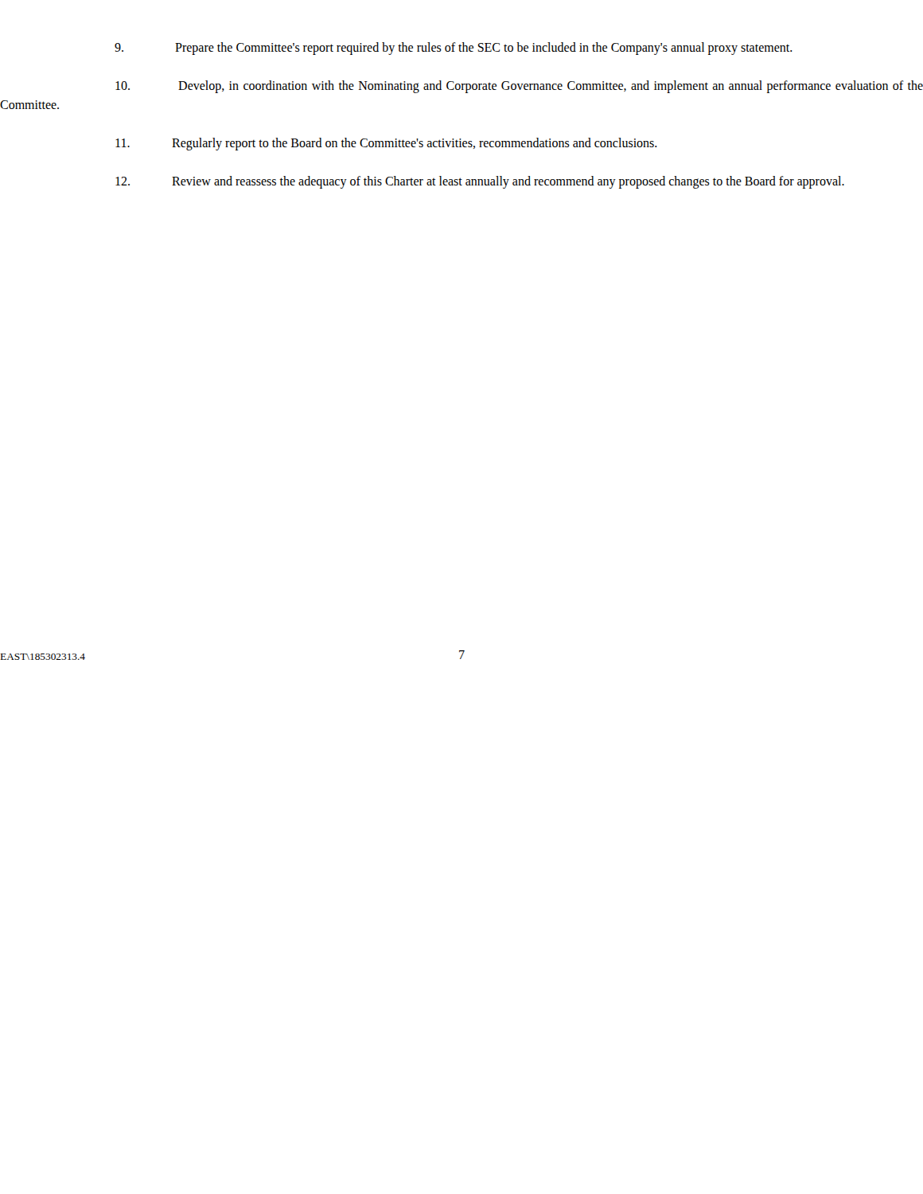9. Prepare the Committee's report required by the rules of the SEC to be included in the Company's annual proxy statement.
10. Develop, in coordination with the Nominating and Corporate Governance Committee, and implement an annual performance evaluation of the Committee.
11. Regularly report to the Board on the Committee's activities, recommendations and conclusions.
12. Review and reassess the adequacy of this Charter at least annually and recommend any proposed changes to the Board for approval.
EAST\185302313.4
7